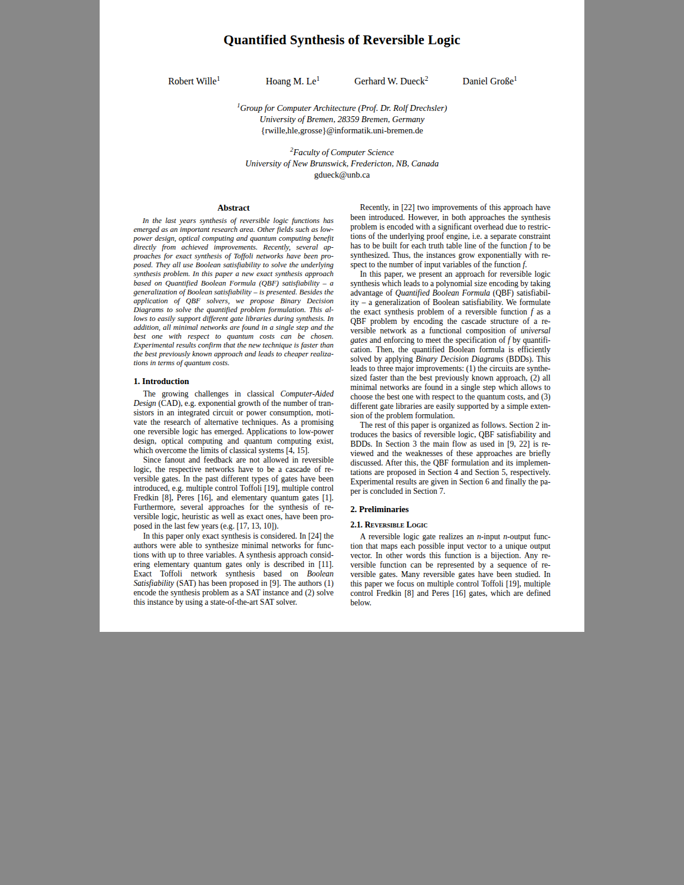Quantified Synthesis of Reversible Logic
Robert Wille1 Hoang M. Le1 Gerhard W. Dueck2 Daniel Große1
1Group for Computer Architecture (Prof. Dr. Rolf Drechsler)
University of Bremen, 28359 Bremen, Germany
{rwille,hle,grosse}@informatik.uni-bremen.de
2Faculty of Computer Science
University of New Brunswick, Fredericton, NB, Canada
gdueck@unb.ca
Abstract
In the last years synthesis of reversible logic functions has emerged as an important research area. Other fields such as low-power design, optical computing and quantum computing benefit directly from achieved improvements. Recently, several approaches for exact synthesis of Toffoli networks have been proposed. They all use Boolean satisfiability to solve the underlying synthesis problem. In this paper a new exact synthesis approach based on Quantified Boolean Formula (QBF) satisfiability – a generalization of Boolean satisfiability – is presented. Besides the application of QBF solvers, we propose Binary Decision Diagrams to solve the quantified problem formulation. This allows to easily support different gate libraries during synthesis. In addition, all minimal networks are found in a single step and the best one with respect to quantum costs can be chosen. Experimental results confirm that the new technique is faster than the best previously known approach and leads to cheaper realizations in terms of quantum costs.
1. Introduction
The growing challenges in classical Computer-Aided Design (CAD), e.g. exponential growth of the number of transistors in an integrated circuit or power consumption, motivate the research of alternative techniques. As a promising one reversible logic has emerged. Applications to low-power design, optical computing and quantum computing exist, which overcome the limits of classical systems [4, 15].
Since fanout and feedback are not allowed in reversible logic, the respective networks have to be a cascade of reversible gates. In the past different types of gates have been introduced, e.g. multiple control Toffoli [19], multiple control Fredkin [8], Peres [16], and elementary quantum gates [1]. Furthermore, several approaches for the synthesis of reversible logic, heuristic as well as exact ones, have been proposed in the last few years (e.g. [17, 13, 10]).
In this paper only exact synthesis is considered. In [24] the authors were able to synthesize minimal networks for functions with up to three variables. A synthesis approach considering elementary quantum gates only is described in [11]. Exact Toffoli network synthesis based on Boolean Satisfiability (SAT) has been proposed in [9]. The authors (1) encode the synthesis problem as a SAT instance and (2) solve this instance by using a state-of-the-art SAT solver.
Recently, in [22] two improvements of this approach have been introduced. However, in both approaches the synthesis problem is encoded with a significant overhead due to restrictions of the underlying proof engine, i.e. a separate constraint has to be built for each truth table line of the function f to be synthesized. Thus, the instances grow exponentially with respect to the number of input variables of the function f.
In this paper, we present an approach for reversible logic synthesis which leads to a polynomial size encoding by taking advantage of Quantified Boolean Formula (QBF) satisfiability – a generalization of Boolean satisfiability. We formulate the exact synthesis problem of a reversible function f as a QBF problem by encoding the cascade structure of a reversible network as a functional composition of universal gates and enforcing to meet the specification of f by quantification. Then, the quantified Boolean formula is efficiently solved by applying Binary Decision Diagrams (BDDs). This leads to three major improvements: (1) the circuits are synthesized faster than the best previously known approach, (2) all minimal networks are found in a single step which allows to choose the best one with respect to the quantum costs, and (3) different gate libraries are easily supported by a simple extension of the problem formulation.
The rest of this paper is organized as follows. Section 2 introduces the basics of reversible logic, QBF satisfiability and BDDs. In Section 3 the main flow as used in [9, 22] is reviewed and the weaknesses of these approaches are briefly discussed. After this, the QBF formulation and its implementations are proposed in Section 4 and Section 5, respectively. Experimental results are given in Section 6 and finally the paper is concluded in Section 7.
2. Preliminaries
2.1. Reversible Logic
A reversible logic gate realizes an n-input n-output function that maps each possible input vector to a unique output vector. In other words this function is a bijection. Any reversible function can be represented by a sequence of reversible gates. Many reversible gates have been studied. In this paper we focus on multiple control Toffoli [19], multiple control Fredkin [8] and Peres [16] gates, which are defined below.